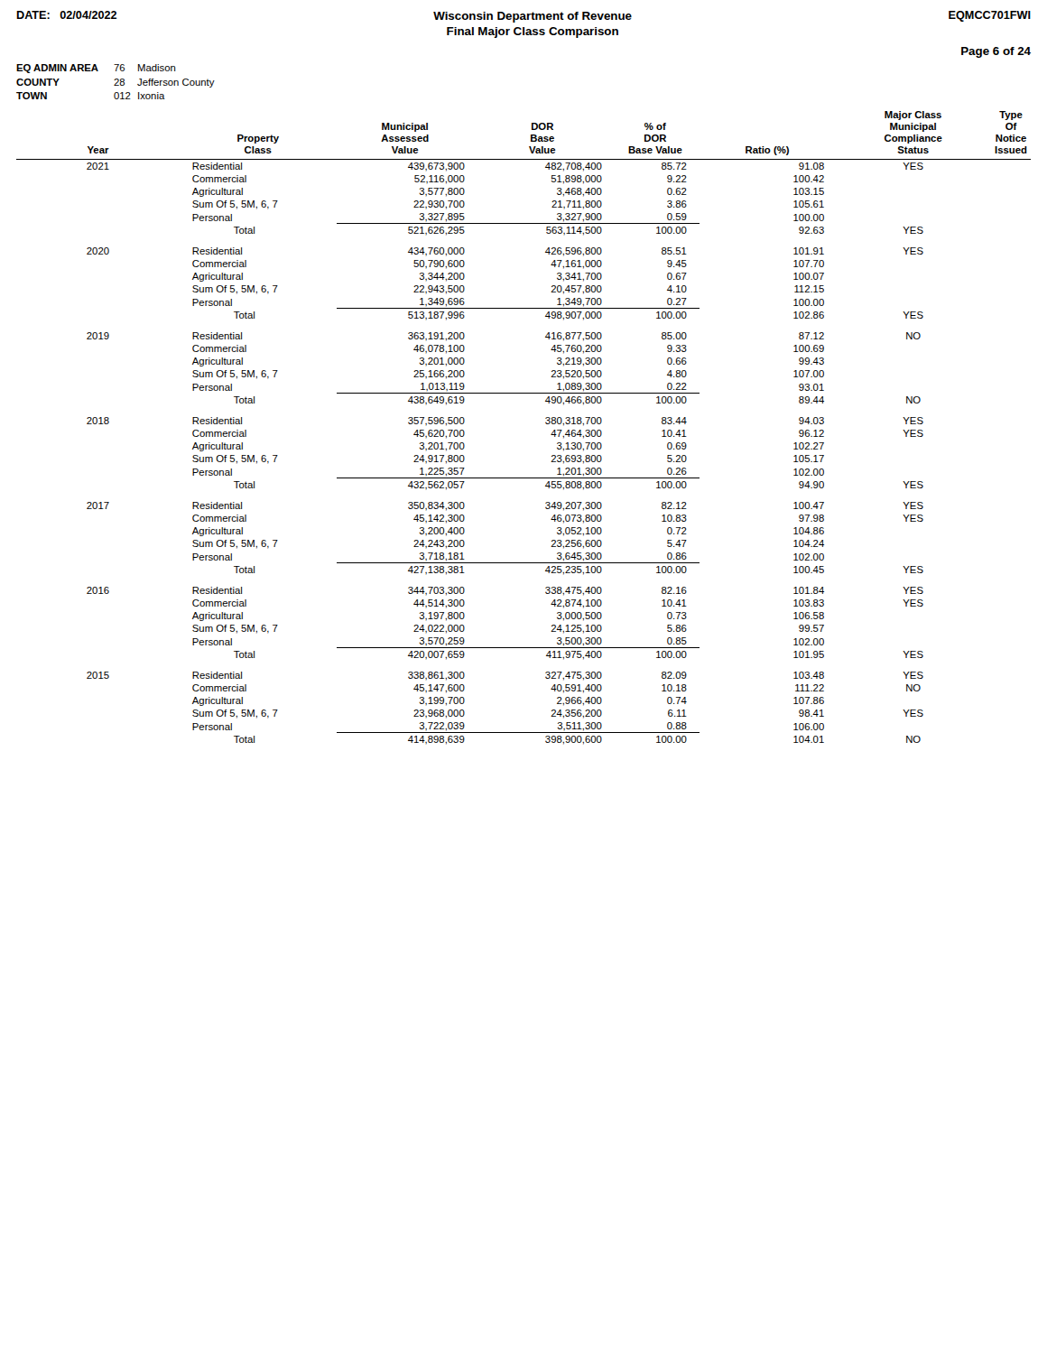DATE: 02/04/2022
Wisconsin Department of Revenue
Final Major Class Comparison
EQMCC701FWI
Page 6 of 24
EQ ADMIN AREA 76 Madison
COUNTY 28 Jefferson County
TOWN 012 Ixonia
| Year | Property Class | Municipal Assessed Value | DOR Base Value | % of DOR Base Value | Ratio (%) | Major Class Municipal Compliance Status | Type Of Notice Issued |
| --- | --- | --- | --- | --- | --- | --- | --- |
| 2021 | Residential | 439,673,900 | 482,708,400 | 85.72 | 91.08 | YES | |
| | Commercial | 52,116,000 | 51,898,000 | 9.22 | 100.42 | | |
| | Agricultural | 3,577,800 | 3,468,400 | 0.62 | 103.15 | | |
| | Sum Of 5, 5M, 6, 7 | 22,930,700 | 21,711,800 | 3.86 | 105.61 | | |
| | Personal | 3,327,895 | 3,327,900 | 0.59 | 100.00 | | |
| | Total | 521,626,295 | 563,114,500 | 100.00 | 92.63 | YES | |
| 2020 | Residential | 434,760,000 | 426,596,800 | 85.51 | 101.91 | YES | |
| | Commercial | 50,790,600 | 47,161,000 | 9.45 | 107.70 | | |
| | Agricultural | 3,344,200 | 3,341,700 | 0.67 | 100.07 | | |
| | Sum Of 5, 5M, 6, 7 | 22,943,500 | 20,457,800 | 4.10 | 112.15 | | |
| | Personal | 1,349,696 | 1,349,700 | 0.27 | 100.00 | | |
| | Total | 513,187,996 | 498,907,000 | 100.00 | 102.86 | YES | |
| 2019 | Residential | 363,191,200 | 416,877,500 | 85.00 | 87.12 | NO | |
| | Commercial | 46,078,100 | 45,760,200 | 9.33 | 100.69 | | |
| | Agricultural | 3,201,000 | 3,219,300 | 0.66 | 99.43 | | |
| | Sum Of 5, 5M, 6, 7 | 25,166,200 | 23,520,500 | 4.80 | 107.00 | | |
| | Personal | 1,013,119 | 1,089,300 | 0.22 | 93.01 | | |
| | Total | 438,649,619 | 490,466,800 | 100.00 | 89.44 | NO | |
| 2018 | Residential | 357,596,500 | 380,318,700 | 83.44 | 94.03 | YES | |
| | Commercial | 45,620,700 | 47,464,300 | 10.41 | 96.12 | YES | |
| | Agricultural | 3,201,700 | 3,130,700 | 0.69 | 102.27 | | |
| | Sum Of 5, 5M, 6, 7 | 24,917,800 | 23,693,800 | 5.20 | 105.17 | | |
| | Personal | 1,225,357 | 1,201,300 | 0.26 | 102.00 | | |
| | Total | 432,562,057 | 455,808,800 | 100.00 | 94.90 | YES | |
| 2017 | Residential | 350,834,300 | 349,207,300 | 82.12 | 100.47 | YES | |
| | Commercial | 45,142,300 | 46,073,800 | 10.83 | 97.98 | YES | |
| | Agricultural | 3,200,400 | 3,052,100 | 0.72 | 104.86 | | |
| | Sum Of 5, 5M, 6, 7 | 24,243,200 | 23,256,600 | 5.47 | 104.24 | | |
| | Personal | 3,718,181 | 3,645,300 | 0.86 | 102.00 | | |
| | Total | 427,138,381 | 425,235,100 | 100.00 | 100.45 | YES | |
| 2016 | Residential | 344,703,300 | 338,475,400 | 82.16 | 101.84 | YES | |
| | Commercial | 44,514,300 | 42,874,100 | 10.41 | 103.83 | YES | |
| | Agricultural | 3,197,800 | 3,000,500 | 0.73 | 106.58 | | |
| | Sum Of 5, 5M, 6, 7 | 24,022,000 | 24,125,100 | 5.86 | 99.57 | | |
| | Personal | 3,570,259 | 3,500,300 | 0.85 | 102.00 | | |
| | Total | 420,007,659 | 411,975,400 | 100.00 | 101.95 | YES | |
| 2015 | Residential | 338,861,300 | 327,475,300 | 82.09 | 103.48 | YES | |
| | Commercial | 45,147,600 | 40,591,400 | 10.18 | 111.22 | NO | |
| | Agricultural | 3,199,700 | 2,966,400 | 0.74 | 107.86 | | |
| | Sum Of 5, 5M, 6, 7 | 23,968,000 | 24,356,200 | 6.11 | 98.41 | YES | |
| | Personal | 3,722,039 | 3,511,300 | 0.88 | 106.00 | | |
| | Total | 414,898,639 | 398,900,600 | 100.00 | 104.01 | NO | |